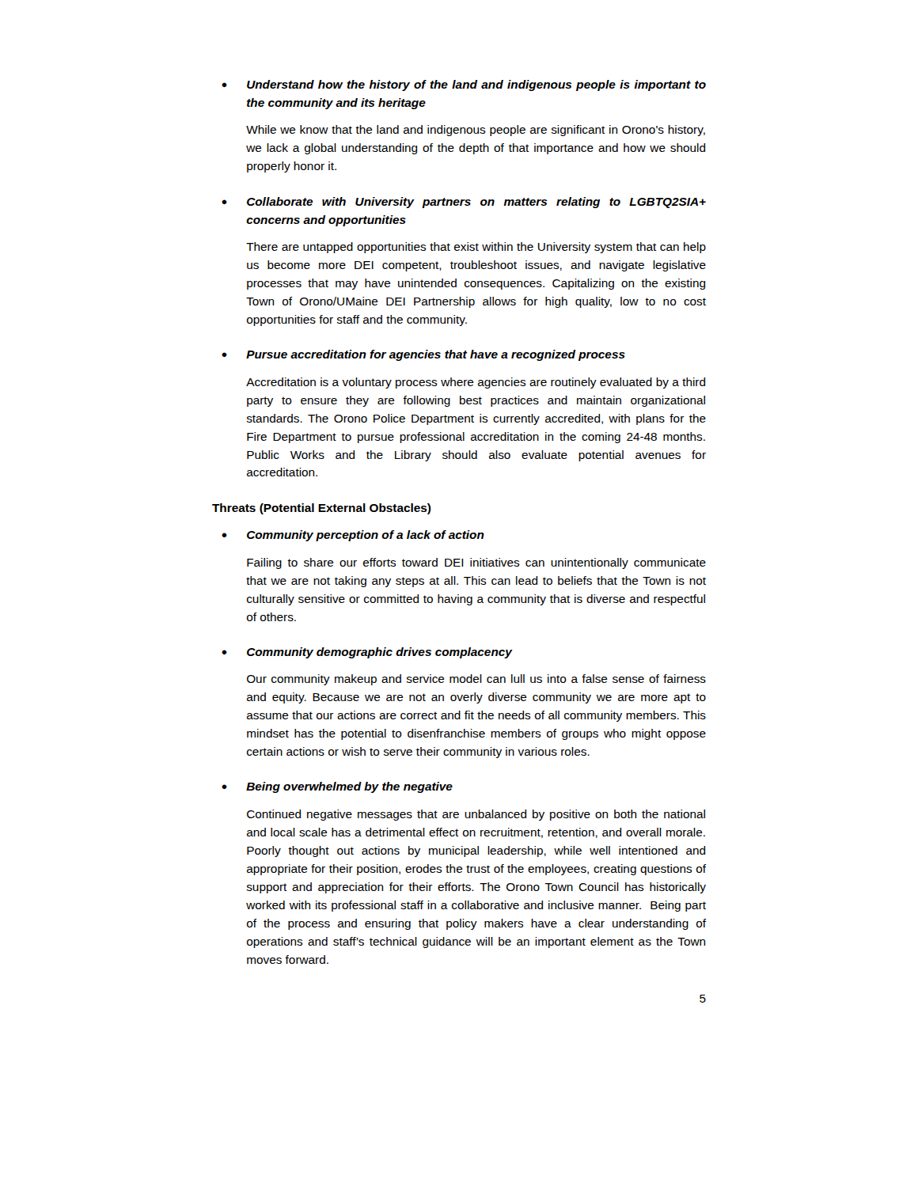Understand how the history of the land and indigenous people is important to the community and its heritage
While we know that the land and indigenous people are significant in Orono's history, we lack a global understanding of the depth of that importance and how we should properly honor it.
Collaborate with University partners on matters relating to LGBTQ2SIA+ concerns and opportunities
There are untapped opportunities that exist within the University system that can help us become more DEI competent, troubleshoot issues, and navigate legislative processes that may have unintended consequences. Capitalizing on the existing Town of Orono/UMaine DEI Partnership allows for high quality, low to no cost opportunities for staff and the community.
Pursue accreditation for agencies that have a recognized process
Accreditation is a voluntary process where agencies are routinely evaluated by a third party to ensure they are following best practices and maintain organizational standards. The Orono Police Department is currently accredited, with plans for the Fire Department to pursue professional accreditation in the coming 24-48 months. Public Works and the Library should also evaluate potential avenues for accreditation.
Threats (Potential External Obstacles)
Community perception of a lack of action
Failing to share our efforts toward DEI initiatives can unintentionally communicate that we are not taking any steps at all. This can lead to beliefs that the Town is not culturally sensitive or committed to having a community that is diverse and respectful of others.
Community demographic drives complacency
Our community makeup and service model can lull us into a false sense of fairness and equity. Because we are not an overly diverse community we are more apt to assume that our actions are correct and fit the needs of all community members. This mindset has the potential to disenfranchise members of groups who might oppose certain actions or wish to serve their community in various roles.
Being overwhelmed by the negative
Continued negative messages that are unbalanced by positive on both the national and local scale has a detrimental effect on recruitment, retention, and overall morale. Poorly thought out actions by municipal leadership, while well intentioned and appropriate for their position, erodes the trust of the employees, creating questions of support and appreciation for their efforts. The Orono Town Council has historically worked with its professional staff in a collaborative and inclusive manner. Being part of the process and ensuring that policy makers have a clear understanding of operations and staff’s technical guidance will be an important element as the Town moves forward.
5